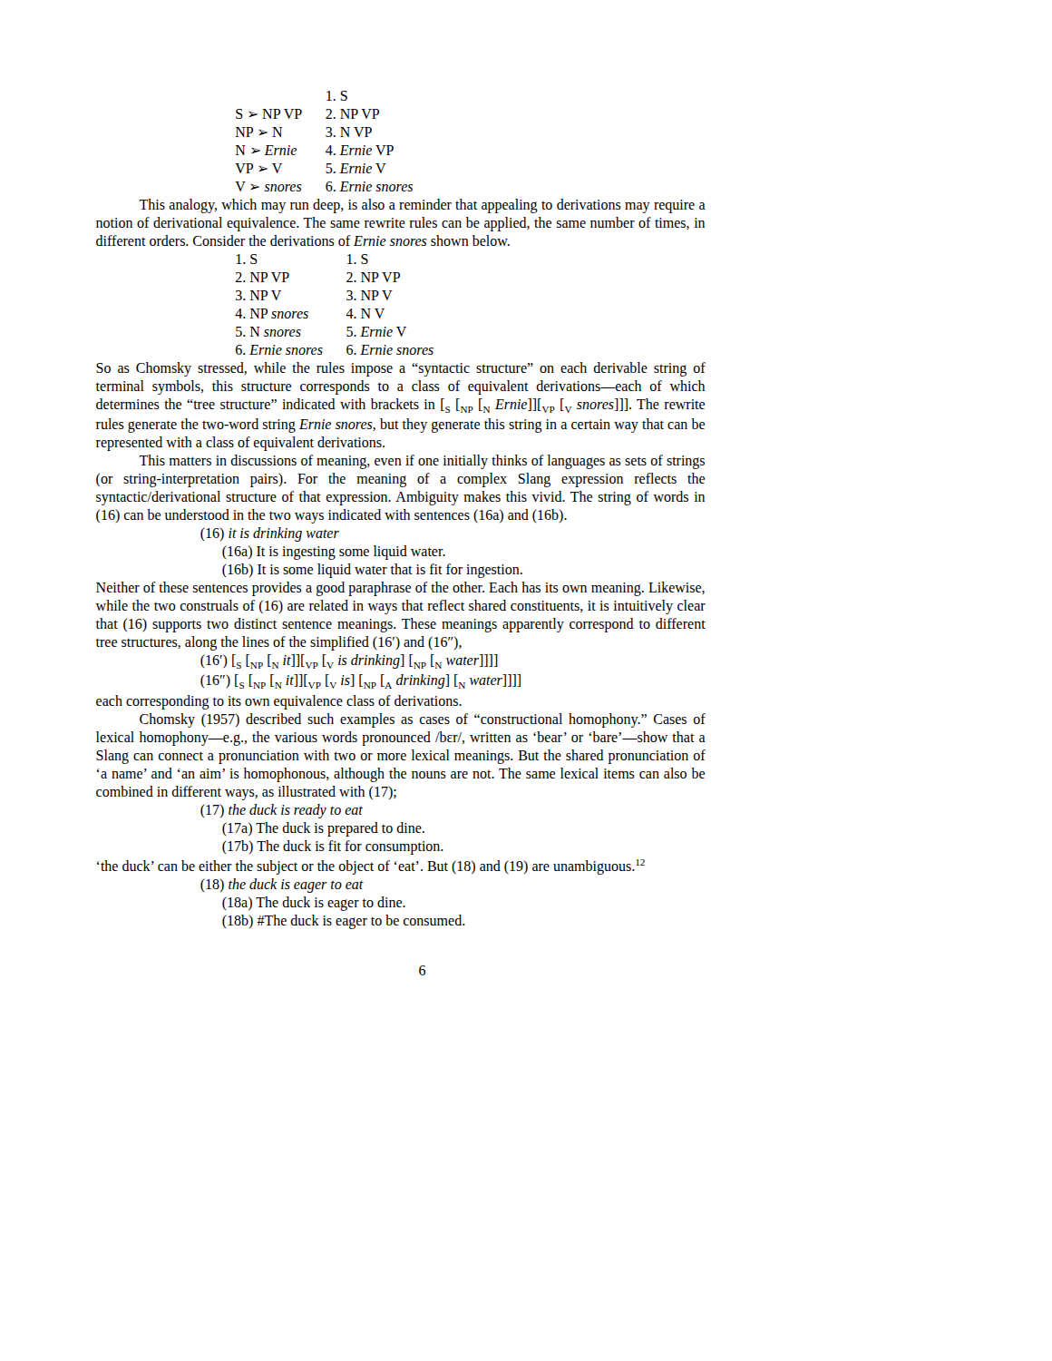1. S
S ➢ NP VP
2. NP VP
NP ➢ N
3. N VP
N ➢ Ernie
4. Ernie VP
VP ➢ V
5. Ernie V
V ➢ snores
6. Ernie snores
This analogy, which may run deep, is also a reminder that appealing to derivations may require a notion of derivational equivalence. The same rewrite rules can be applied, the same number of times, in different orders. Consider the derivations of Ernie snores shown below.
1. S
1. S
2. NP VP
2. NP VP
3. NP V
3. NP V
4. NP snores
4. N V
5. N snores
5. Ernie V
6. Ernie snores
6. Ernie snores
So as Chomsky stressed, while the rules impose a “syntactic structure” on each derivable string of terminal symbols, this structure corresponds to a class of equivalent derivations—each of which determines the “tree structure” indicated with brackets in [S [NP [N Ernie]][VP [V snores]]]. The rewrite rules generate the two-word string Ernie snores, but they generate this string in a certain way that can be represented with a class of equivalent derivations.
This matters in discussions of meaning, even if one initially thinks of languages as sets of strings (or string-interpretation pairs). For the meaning of a complex Slang expression reflects the syntactic/derivational structure of that expression. Ambiguity makes this vivid. The string of words in (16) can be understood in the two ways indicated with sentences (16a) and (16b).
(16) it is drinking water
(16a) It is ingesting some liquid water.
(16b) It is some liquid water that is fit for ingestion.
Neither of these sentences provides a good paraphrase of the other. Each has its own meaning. Likewise, while the two construals of (16) are related in ways that reflect shared constituents, it is intuitively clear that (16) supports two distinct sentence meanings. These meanings apparently correspond to different tree structures, along the lines of the simplified (16′) and (16″),
(16′) [S [NP [N it]][VP [V is drinking] [NP [N water]]]]
(16″) [S [NP [N it]][VP [V is] [NP [A drinking] [N water]]]]
each corresponding to its own equivalence class of derivations.
Chomsky (1957) described such examples as cases of “constructional homophony.” Cases of lexical homophony—e.g., the various words pronounced /bεr/, written as ‘bear’ or ‘bare’—show that a Slang can connect a pronunciation with two or more lexical meanings. But the shared pronunciation of ‘a name’ and ‘an aim’ is homophonous, although the nouns are not. The same lexical items can also be combined in different ways, as illustrated with (17);
(17) the duck is ready to eat
(17a) The duck is prepared to dine.
(17b) The duck is fit for consumption.
‘the duck’ can be either the subject or the object of ‘eat’. But (18) and (19) are unambiguous.12
(18) the duck is eager to eat
(18a) The duck is eager to dine.
(18b) #The duck is eager to be consumed.
6